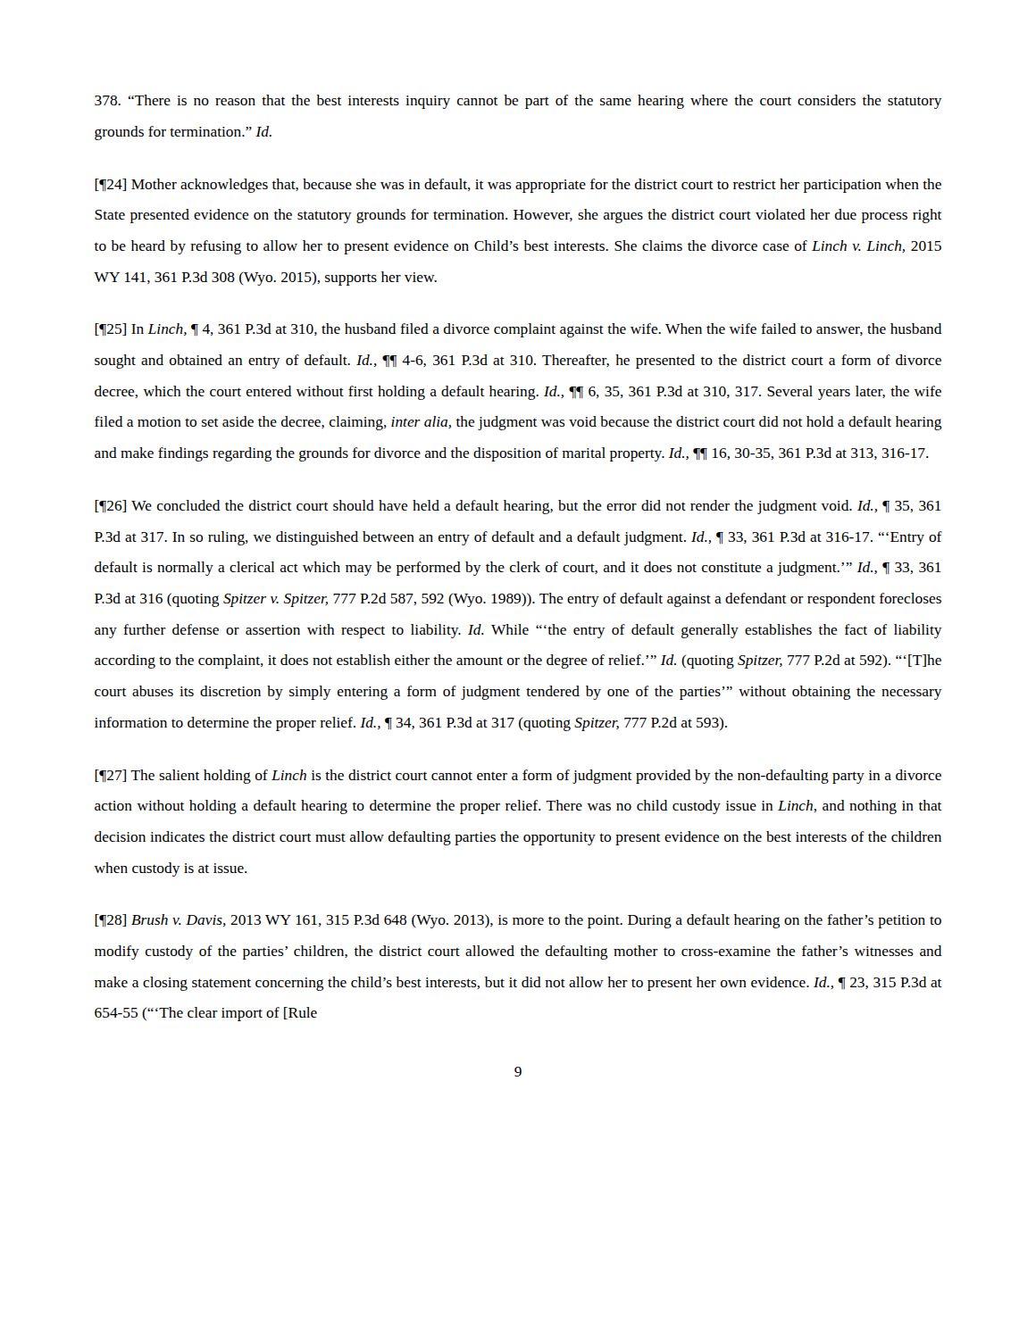378. “There is no reason that the best interests inquiry cannot be part of the same hearing where the court considers the statutory grounds for termination.” Id.
[¶24] Mother acknowledges that, because she was in default, it was appropriate for the district court to restrict her participation when the State presented evidence on the statutory grounds for termination. However, she argues the district court violated her due process right to be heard by refusing to allow her to present evidence on Child’s best interests. She claims the divorce case of Linch v. Linch, 2015 WY 141, 361 P.3d 308 (Wyo. 2015), supports her view.
[¶25] In Linch, ¶ 4, 361 P.3d at 310, the husband filed a divorce complaint against the wife. When the wife failed to answer, the husband sought and obtained an entry of default. Id., ¶¶ 4-6, 361 P.3d at 310. Thereafter, he presented to the district court a form of divorce decree, which the court entered without first holding a default hearing. Id., ¶¶ 6, 35, 361 P.3d at 310, 317. Several years later, the wife filed a motion to set aside the decree, claiming, inter alia, the judgment was void because the district court did not hold a default hearing and make findings regarding the grounds for divorce and the disposition of marital property. Id., ¶¶ 16, 30-35, 361 P.3d at 313, 316-17.
[¶26] We concluded the district court should have held a default hearing, but the error did not render the judgment void. Id., ¶ 35, 361 P.3d at 317. In so ruling, we distinguished between an entry of default and a default judgment. Id., ¶ 33, 361 P.3d at 316-17. “‘Entry of default is normally a clerical act which may be performed by the clerk of court, and it does not constitute a judgment.’” Id., ¶ 33, 361 P.3d at 316 (quoting Spitzer v. Spitzer, 777 P.2d 587, 592 (Wyo. 1989)). The entry of default against a defendant or respondent forecloses any further defense or assertion with respect to liability. Id. While “‘the entry of default generally establishes the fact of liability according to the complaint, it does not establish either the amount or the degree of relief.’” Id. (quoting Spitzer, 777 P.2d at 592). “‘[T]he court abuses its discretion by simply entering a form of judgment tendered by one of the parties’” without obtaining the necessary information to determine the proper relief. Id., ¶ 34, 361 P.3d at 317 (quoting Spitzer, 777 P.2d at 593).
[¶27] The salient holding of Linch is the district court cannot enter a form of judgment provided by the non-defaulting party in a divorce action without holding a default hearing to determine the proper relief. There was no child custody issue in Linch, and nothing in that decision indicates the district court must allow defaulting parties the opportunity to present evidence on the best interests of the children when custody is at issue.
[¶28] Brush v. Davis, 2013 WY 161, 315 P.3d 648 (Wyo. 2013), is more to the point. During a default hearing on the father’s petition to modify custody of the parties’ children, the district court allowed the defaulting mother to cross-examine the father’s witnesses and make a closing statement concerning the child’s best interests, but it did not allow her to present her own evidence. Id., ¶ 23, 315 P.3d at 654-55 (“‘The clear import of [Rule
9